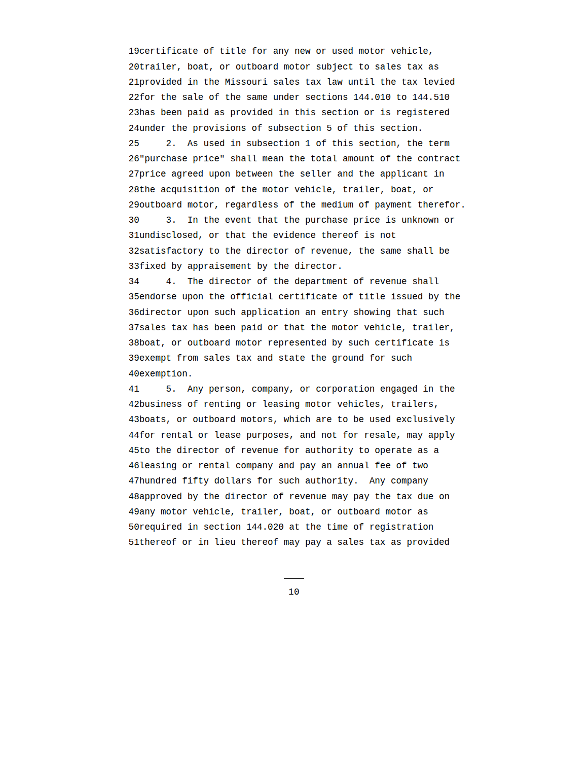| 19 | certificate of title for any new or used motor vehicle, |
| 20 | trailer, boat, or outboard motor subject to sales tax as |
| 21 | provided in the Missouri sales tax law until the tax levied |
| 22 | for the sale of the same under sections 144.010 to 144.510 |
| 23 | has been paid as provided in this section or is registered |
| 24 | under the provisions of subsection 5 of this section. |
| 25 | 2. As used in subsection 1 of this section, the term |
| 26 | "purchase price" shall mean the total amount of the contract |
| 27 | price agreed upon between the seller and the applicant in |
| 28 | the acquisition of the motor vehicle, trailer, boat, or |
| 29 | outboard motor, regardless of the medium of payment therefor. |
| 30 | 3. In the event that the purchase price is unknown or |
| 31 | undisclosed, or that the evidence thereof is not |
| 32 | satisfactory to the director of revenue, the same shall be |
| 33 | fixed by appraisement by the director. |
| 34 | 4. The director of the department of revenue shall |
| 35 | endorse upon the official certificate of title issued by the |
| 36 | director upon such application an entry showing that such |
| 37 | sales tax has been paid or that the motor vehicle, trailer, |
| 38 | boat, or outboard motor represented by such certificate is |
| 39 | exempt from sales tax and state the ground for such |
| 40 | exemption. |
| 41 | 5. Any person, company, or corporation engaged in the |
| 42 | business of renting or leasing motor vehicles, trailers, |
| 43 | boats, or outboard motors, which are to be used exclusively |
| 44 | for rental or lease purposes, and not for resale, may apply |
| 45 | to the director of revenue for authority to operate as a |
| 46 | leasing or rental company and pay an annual fee of two |
| 47 | hundred fifty dollars for such authority. Any company |
| 48 | approved by the director of revenue may pay the tax due on |
| 49 | any motor vehicle, trailer, boat, or outboard motor as |
| 50 | required in section 144.020 at the time of registration |
| 51 | thereof or in lieu thereof may pay a sales tax as provided |
10